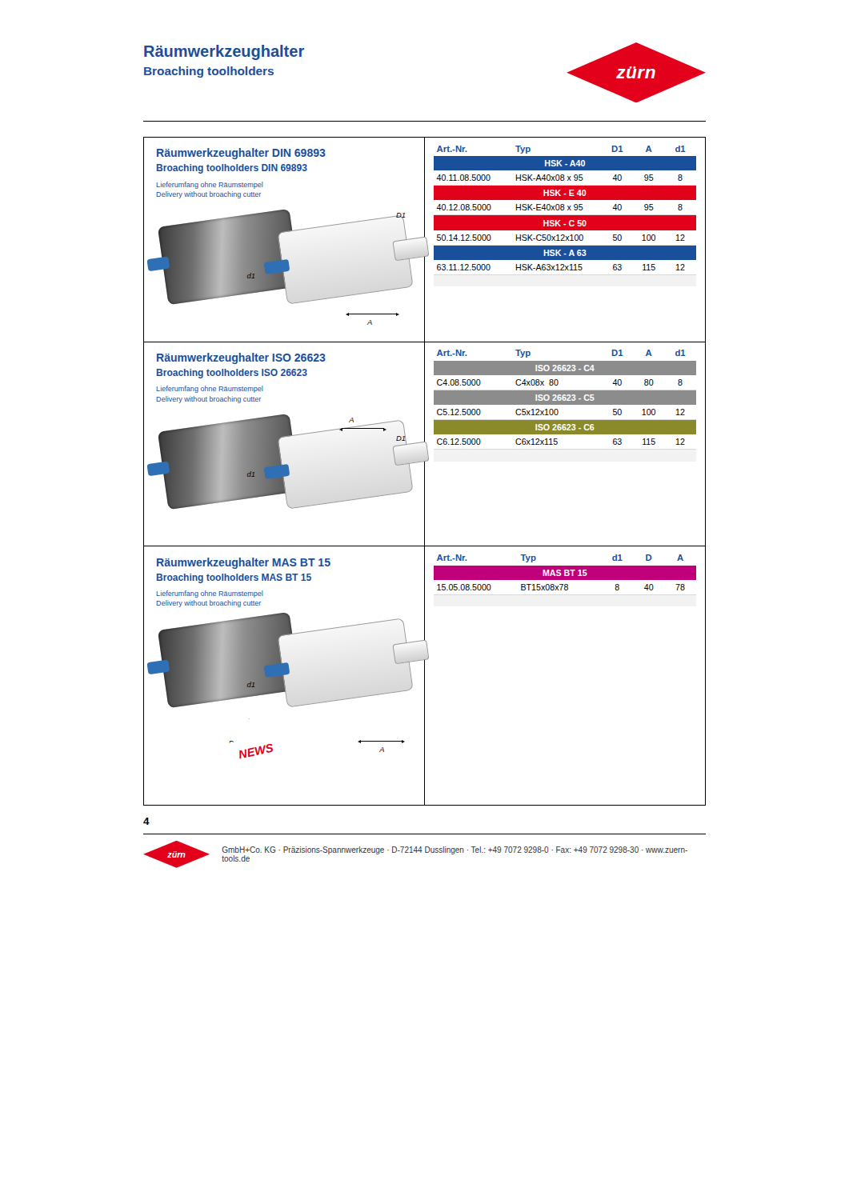Räumwerkzeughalter
Broaching toolholders
zürn
Räumwerkzeughalter DIN 69893
Broaching toolholders DIN 69893
Lieferumfang ohne Räumstempel
Delivery without broaching cutter
D1
d1
A
| Art.-Nr. | Typ | D1 | A | d1 |
| --- | --- | --- | --- | --- |
| HSK - A40 |
| 40.11.08.5000 | HSK-A40x08 x 95 | 40 | 95 | 8 |
| HSK - E 40 |
| 40.12.08.5000 | HSK-E40x08 x 95 | 40 | 95 | 8 |
| HSK - C 50 |
| 50.14.12.5000 | HSK-C50x12x100 | 50 | 100 | 12 |
| HSK - A 63 |
| 63.11.12.5000 | HSK-A63x12x115 | 63 | 115 | 12 |
Räumwerkzeughalter ISO 26623
Broaching toolholders ISO 26623
Lieferumfang ohne Räumstempel
Delivery without broaching cutter
D1
d1
A
| Art.-Nr. | Typ | D1 | A | d1 |
| --- | --- | --- | --- | --- |
| ISO 26623 - C4 |
| C4.08.5000 | C4x08x 80 | 40 | 80 | 8 |
| ISO 26623 - C5 |
| C5.12.5000 | C5x12x100 | 50 | 100 | 12 |
| ISO 26623 - C6 |
| C6.12.5000 | C6x12x115 | 63 | 115 | 12 |
Räumwerkzeughalter MAS BT 15
Broaching toolholders MAS BT 15
Lieferumfang ohne Räumstempel
Delivery without broaching cutter
d1
D
A
NEWS
| Art.-Nr. | Typ | d1 | D | A |
| --- | --- | --- | --- | --- |
| MAS BT 15 |
| 15.05.08.5000 | BT15x08x78 | 8 | 40 | 78 |
4
zürn
GmbH+Co. KG · Präzisions-Spannwerkzeuge · D-72144 Dusslingen · Tel.: +49 7072 9298-0 · Fax: +49 7072 9298-30 · www.zuern-tools.de